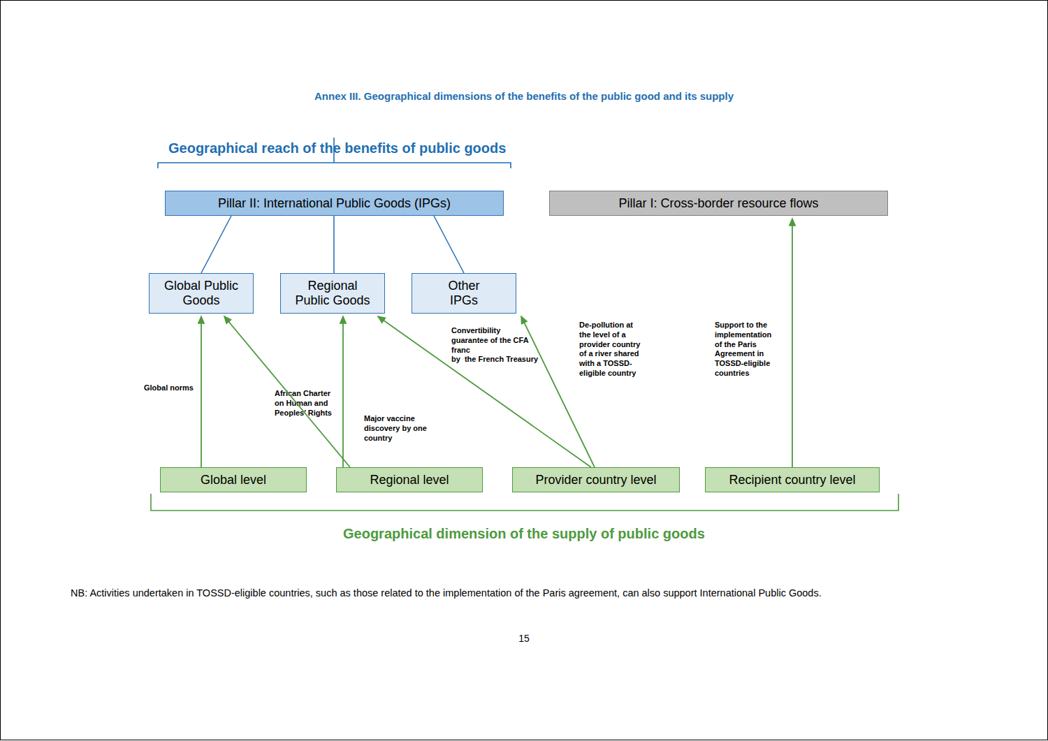Annex III. Geographical dimensions of the benefits of the public good and its supply
Geographical reach of the benefits of public goods
Pillar II: International Public Goods (IPGs)
Pillar I: Cross-border resource flows
Global Public
Goods
Regional
Public Goods
Other
IPGs
Global level
Regional level
Provider country level
Recipient country level
Global norms
African Charter
on Human and
Peoples’ Rights
Major vaccine
discovery by one
country
Convertibility
guarantee of the CFA
franc
by the French Treasury
De-pollution at
the level of a
provider country
of a river shared
with a TOSSD-
eligible country
Support to the
implementation
of the Paris
Agreement in
TOSSD-eligible
countries
Geographical dimension of the supply of public goods
NB: Activities undertaken in TOSSD-eligible countries, such as those related to the implementation of the Paris agreement, can also support International Public Goods.
15